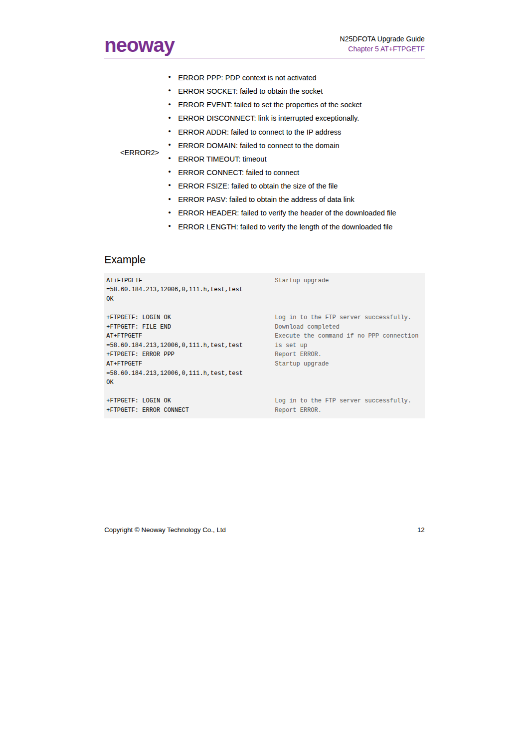neoway
N25DFOTA Upgrade Guide
Chapter 5 AT+FTPGETF
<ERROR2>
ERROR PPP: PDP context is not activated
ERROR SOCKET: failed to obtain the socket
ERROR EVENT: failed to set the properties of the socket
ERROR DISCONNECT: link is interrupted exceptionally.
ERROR ADDR: failed to connect to the IP address
ERROR DOMAIN: failed to connect to the domain
ERROR TIMEOUT: timeout
ERROR CONNECT: failed to connect
ERROR FSIZE: failed to obtain the size of the file
ERROR PASV: failed to obtain the address of data link
ERROR HEADER: failed to verify the header of the downloaded file
ERROR LENGTH: failed to verify the length of the downloaded file
Example
| AT+FTPGETF =58.60.184.213,12006,0,111.h,test,test | Startup upgrade |
| OK | |
| +FTPGETF: LOGIN OK | Log in to the FTP server successfully. |
| +FTPGETF: FILE END | Download completed |
| AT+FTPGETF =58.60.184.213,12006,0,111.h,test,test | Execute the command if no PPP connection is set up |
| +FTPGETF: ERROR PPP | Report ERROR. |
| AT+FTPGETF =58.60.184.213,12006,0,111.h,test,test | Startup upgrade |
| OK | |
| +FTPGETF: LOGIN OK | Log in to the FTP server successfully. |
| +FTPGETF: ERROR CONNECT | Report ERROR. |
Copyright © Neoway Technology Co., Ltd
12